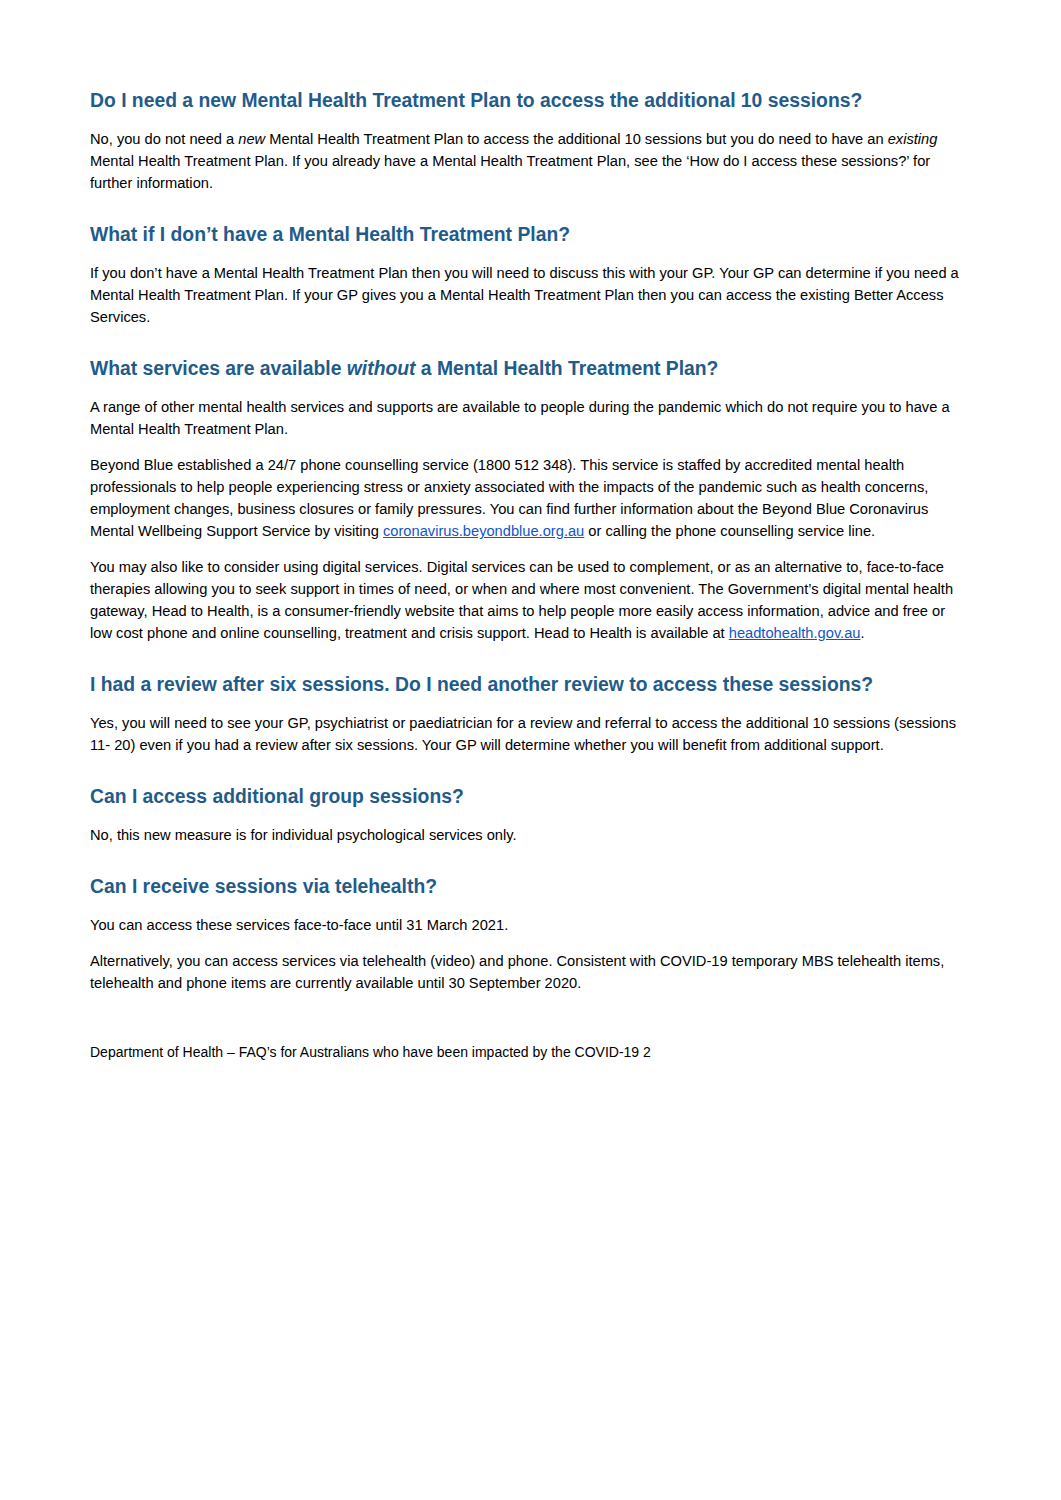Do I need a new Mental Health Treatment Plan to access the additional 10 sessions?
No, you do not need a new Mental Health Treatment Plan to access the additional 10 sessions but you do need to have an existing Mental Health Treatment Plan. If you already have a Mental Health Treatment Plan, see the ‘How do I access these sessions?’ for further information.
What if I don’t have a Mental Health Treatment Plan?
If you don’t have a Mental Health Treatment Plan then you will need to discuss this with your GP. Your GP can determine if you need a Mental Health Treatment Plan. If your GP gives you a Mental Health Treatment Plan then you can access the existing Better Access Services.
What services are available without a Mental Health Treatment Plan?
A range of other mental health services and supports are available to people during the pandemic which do not require you to have a Mental Health Treatment Plan.
Beyond Blue established a 24/7 phone counselling service (1800 512 348). This service is staffed by accredited mental health professionals to help people experiencing stress or anxiety associated with the impacts of the pandemic such as health concerns, employment changes, business closures or family pressures. You can find further information about the Beyond Blue Coronavirus Mental Wellbeing Support Service by visiting coronavirus.beyondblue.org.au or calling the phone counselling service line.
You may also like to consider using digital services. Digital services can be used to complement, or as an alternative to, face-to-face therapies allowing you to seek support in times of need, or when and where most convenient. The Government’s digital mental health gateway, Head to Health, is a consumer-friendly website that aims to help people more easily access information, advice and free or low cost phone and online counselling, treatment and crisis support. Head to Health is available at headtohealth.gov.au.
I had a review after six sessions. Do I need another review to access these sessions?
Yes, you will need to see your GP, psychiatrist or paediatrician for a review and referral to access the additional 10 sessions (sessions 11- 20) even if you had a review after six sessions. Your GP will determine whether you will benefit from additional support.
Can I access additional group sessions?
No, this new measure is for individual psychological services only.
Can I receive sessions via telehealth?
You can access these services face-to-face until 31 March 2021.
Alternatively, you can access services via telehealth (video) and phone. Consistent with COVID-19 temporary MBS telehealth items, telehealth and phone items are currently available until 30 September 2020.
Department of Health – FAQ’s for Australians who have been impacted by the COVID-19 2